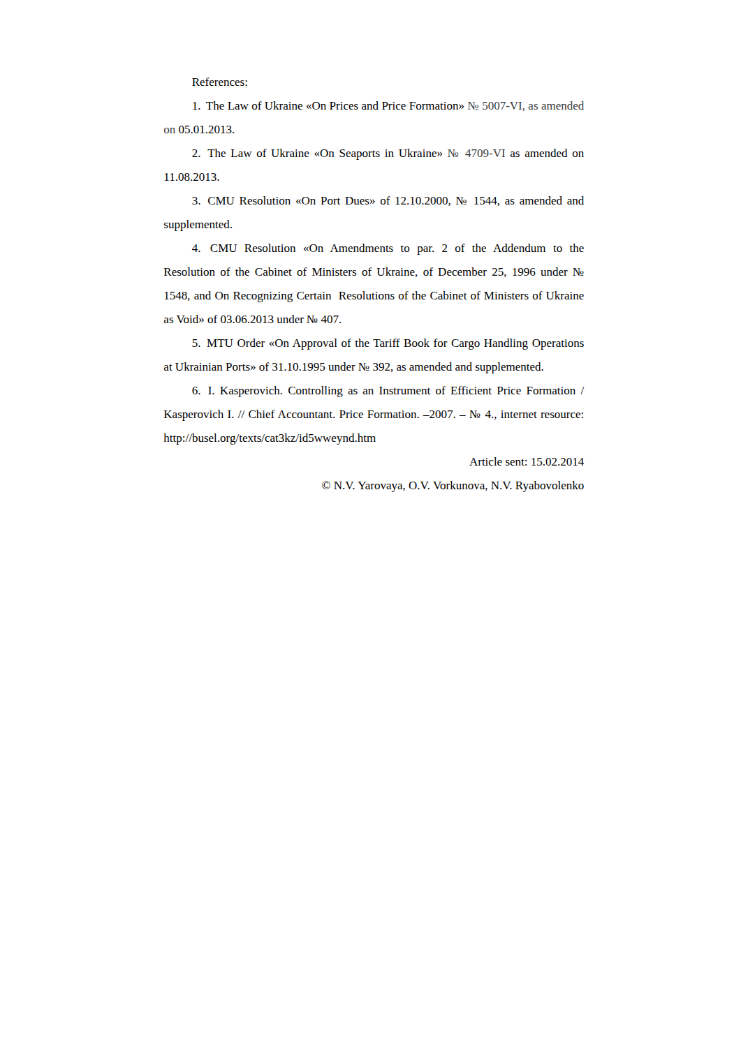References:
1. The Law of Ukraine «On Prices and Price Formation» № 5007-VI, as amended on 05.01.2013.
2. The Law of Ukraine «On Seaports in Ukraine» № 4709-VI as amended on 11.08.2013.
3. CMU Resolution «On Port Dues» of 12.10.2000, № 1544, as amended and supplemented.
4. CMU Resolution «On Amendments to par. 2 of the Addendum to the Resolution of the Cabinet of Ministers of Ukraine, of December 25, 1996 under № 1548, and On Recognizing Certain Resolutions of the Cabinet of Ministers of Ukraine as Void» of 03.06.2013 under № 407.
5. MTU Order «On Approval of the Tariff Book for Cargo Handling Operations at Ukrainian Ports» of 31.10.1995 under № 392, as amended and supplemented.
6. I. Kasperovich. Controlling as an Instrument of Efficient Price Formation / Kasperovich I. // Chief Accountant. Price Formation. –2007. – № 4., internet resource: http://busel.org/texts/cat3kz/id5wweynd.htm
Article sent: 15.02.2014
© N.V. Yarovaya, O.V. Vorkunova, N.V. Ryabovolenko